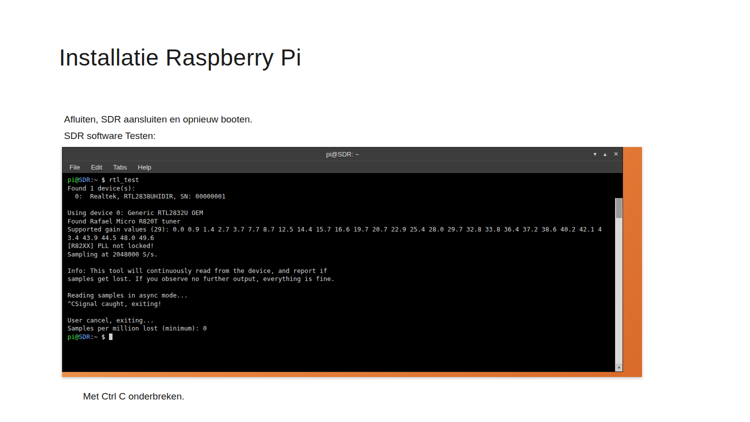Installatie Raspberry Pi
Afluiten, SDR aansluiten en opnieuw booten.
SDR software Testen:
pi@SDR: ~ ▾▴✕
File Edit Tabs Help
pi@SDR:~ $ rtl_test Found 1 device(s): 0: Realtek, RTL2838UHIDIR, SN: 00000001 Using device 0: Generic RTL2832U OEM Found Rafael Micro R820T tuner Supported gain values (29): 0.0 0.9 1.4 2.7 3.7 7.7 8.7 12.5 14.4 15.7 16.6 19.7 20.7 22.9 25.4 28.0 29.7 32.8 33.8 36.4 37.2 38.6 40.2 42.1 4 3.4 43.9 44.5 48.0 49.6 [R82XX] PLL not locked! Sampling at 2048000 S/s. Info: This tool will continuously read from the device, and report if samples get lost. If you observe no further output, everything is fine. Reading samples in async mode... ^CSignal caught, exiting! User cancel, exiting... Samples per million lost (minimum): 0 pi@SDR:~ $
▲
▼
Met Ctrl C onderbreken.